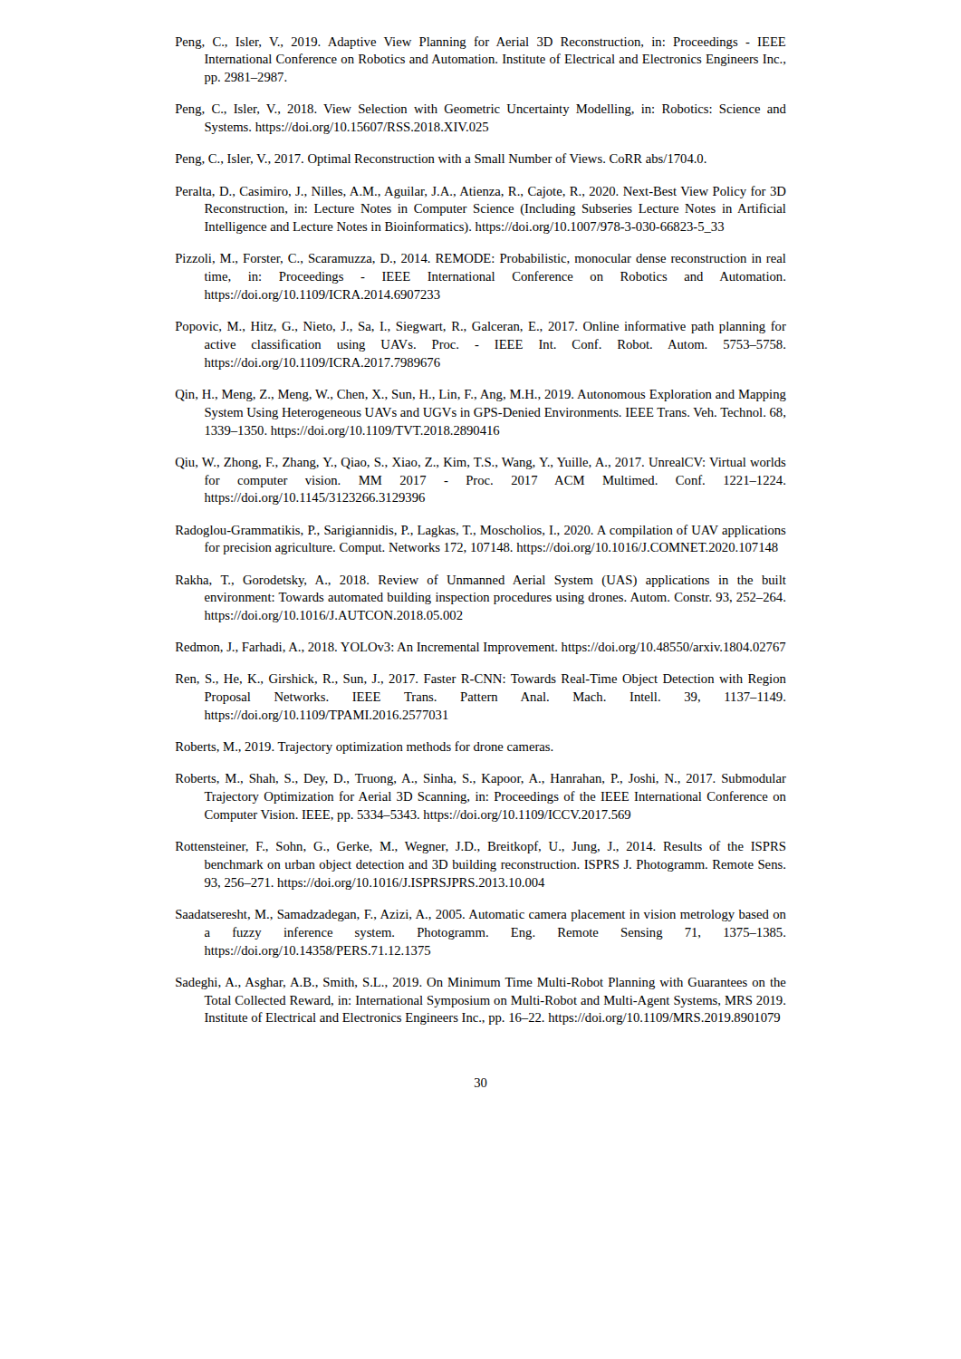Peng, C., Isler, V., 2019. Adaptive View Planning for Aerial 3D Reconstruction, in: Proceedings - IEEE International Conference on Robotics and Automation. Institute of Electrical and Electronics Engineers Inc., pp. 2981–2987.
Peng, C., Isler, V., 2018. View Selection with Geometric Uncertainty Modelling, in: Robotics: Science and Systems. https://doi.org/10.15607/RSS.2018.XIV.025
Peng, C., Isler, V., 2017. Optimal Reconstruction with a Small Number of Views. CoRR abs/1704.0.
Peralta, D., Casimiro, J., Nilles, A.M., Aguilar, J.A., Atienza, R., Cajote, R., 2020. Next-Best View Policy for 3D Reconstruction, in: Lecture Notes in Computer Science (Including Subseries Lecture Notes in Artificial Intelligence and Lecture Notes in Bioinformatics). https://doi.org/10.1007/978-3-030-66823-5_33
Pizzoli, M., Forster, C., Scaramuzza, D., 2014. REMODE: Probabilistic, monocular dense reconstruction in real time, in: Proceedings - IEEE International Conference on Robotics and Automation. https://doi.org/10.1109/ICRA.2014.6907233
Popovic, M., Hitz, G., Nieto, J., Sa, I., Siegwart, R., Galceran, E., 2017. Online informative path planning for active classification using UAVs. Proc. - IEEE Int. Conf. Robot. Autom. 5753–5758. https://doi.org/10.1109/ICRA.2017.7989676
Qin, H., Meng, Z., Meng, W., Chen, X., Sun, H., Lin, F., Ang, M.H., 2019. Autonomous Exploration and Mapping System Using Heterogeneous UAVs and UGVs in GPS-Denied Environments. IEEE Trans. Veh. Technol. 68, 1339–1350. https://doi.org/10.1109/TVT.2018.2890416
Qiu, W., Zhong, F., Zhang, Y., Qiao, S., Xiao, Z., Kim, T.S., Wang, Y., Yuille, A., 2017. UnrealCV: Virtual worlds for computer vision. MM 2017 - Proc. 2017 ACM Multimed. Conf. 1221–1224. https://doi.org/10.1145/3123266.3129396
Radoglou-Grammatikis, P., Sarigiannidis, P., Lagkas, T., Moscholios, I., 2020. A compilation of UAV applications for precision agriculture. Comput. Networks 172, 107148. https://doi.org/10.1016/J.COMNET.2020.107148
Rakha, T., Gorodetsky, A., 2018. Review of Unmanned Aerial System (UAS) applications in the built environment: Towards automated building inspection procedures using drones. Autom. Constr. 93, 252–264. https://doi.org/10.1016/J.AUTCON.2018.05.002
Redmon, J., Farhadi, A., 2018. YOLOv3: An Incremental Improvement. https://doi.org/10.48550/arxiv.1804.02767
Ren, S., He, K., Girshick, R., Sun, J., 2017. Faster R-CNN: Towards Real-Time Object Detection with Region Proposal Networks. IEEE Trans. Pattern Anal. Mach. Intell. 39, 1137–1149. https://doi.org/10.1109/TPAMI.2016.2577031
Roberts, M., 2019. Trajectory optimization methods for drone cameras.
Roberts, M., Shah, S., Dey, D., Truong, A., Sinha, S., Kapoor, A., Hanrahan, P., Joshi, N., 2017. Submodular Trajectory Optimization for Aerial 3D Scanning, in: Proceedings of the IEEE International Conference on Computer Vision. IEEE, pp. 5334–5343. https://doi.org/10.1109/ICCV.2017.569
Rottensteiner, F., Sohn, G., Gerke, M., Wegner, J.D., Breitkopf, U., Jung, J., 2014. Results of the ISPRS benchmark on urban object detection and 3D building reconstruction. ISPRS J. Photogramm. Remote Sens. 93, 256–271. https://doi.org/10.1016/J.ISPRSJPRS.2013.10.004
Saadatseresht, M., Samadzadegan, F., Azizi, A., 2005. Automatic camera placement in vision metrology based on a fuzzy inference system. Photogramm. Eng. Remote Sensing 71, 1375–1385. https://doi.org/10.14358/PERS.71.12.1375
Sadeghi, A., Asghar, A.B., Smith, S.L., 2019. On Minimum Time Multi-Robot Planning with Guarantees on the Total Collected Reward, in: International Symposium on Multi-Robot and Multi-Agent Systems, MRS 2019. Institute of Electrical and Electronics Engineers Inc., pp. 16–22. https://doi.org/10.1109/MRS.2019.8901079
30